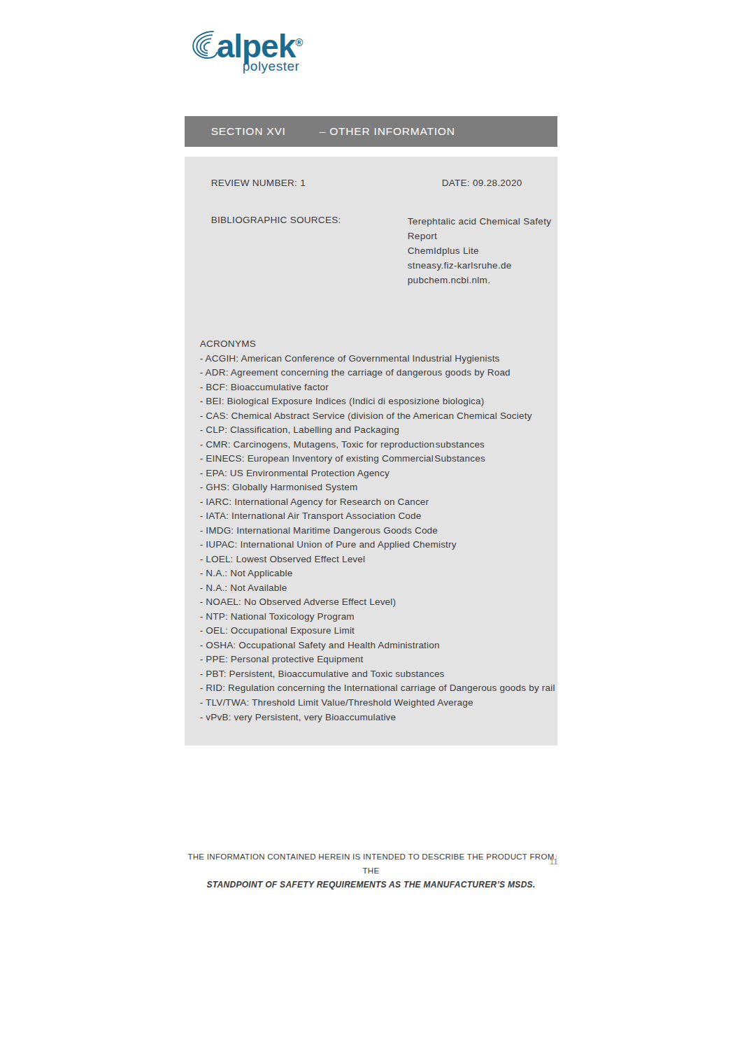alpek®
polyester
SECTION XVI– OTHER INFORMATION
REVIEW NUMBER: 1
DATE: 09.28.2020
BIBLIOGRAPHIC SOURCES:
Terephtalic acid Chemical Safety Report
ChemIdplus Lite
stneasy.fiz-karlsruhe.de
pubchem.ncbi.nlm.
ACRONYMS
- ACGIH: American Conference of Governmental Industrial Hygienists
- ADR: Agreement concerning the carriage of dangerous goods by Road
- BCF: Bioaccumulative factor
- BEI: Biological Exposure Indices (Indici di esposizione biologica)
- CAS: Chemical Abstract Service (division of the American Chemical Society
- CLP: Classification, Labelling and Packaging
- CMR: Carcinogens, Mutagens, Toxic for reproduction substances
- EINECS: European Inventory of existing Commercial Substances
- EPA: US Environmental Protection Agency
- GHS: Globally Harmonised System
- IARC: International Agency for Research on Cancer
- IATA: International Air Transport Association Code
- IMDG: International Maritime Dangerous Goods Code
- IUPAC: International Union of Pure and Applied Chemistry
- LOEL: Lowest Observed Effect Level
- N.A.: Not Applicable
- N.A.: Not Available
- NOAEL: No Observed Adverse Effect Level)
- NTP: National Toxicology Program
- OEL: Occupational Exposure Limit
- OSHA: Occupational Safety and Health Administration
- PPE: Personal protective Equipment
- PBT: Persistent, Bioaccumulative and Toxic substances
- RID: Regulation concerning the International carriage of Dangerous goods by rail
- TLV/TWA: Threshold Limit Value/Threshold Weighted Average
- vPvB: very Persistent, very Bioaccumulative
| THE INFORMATION CONTAINED HEREIN IS INTENDED TO DESCRIBE THE PRODUCT FROM THE
STANDPOINT OF SAFETY REQUIREMENTS AS THE MANUFACTURER’S MSDS.
11